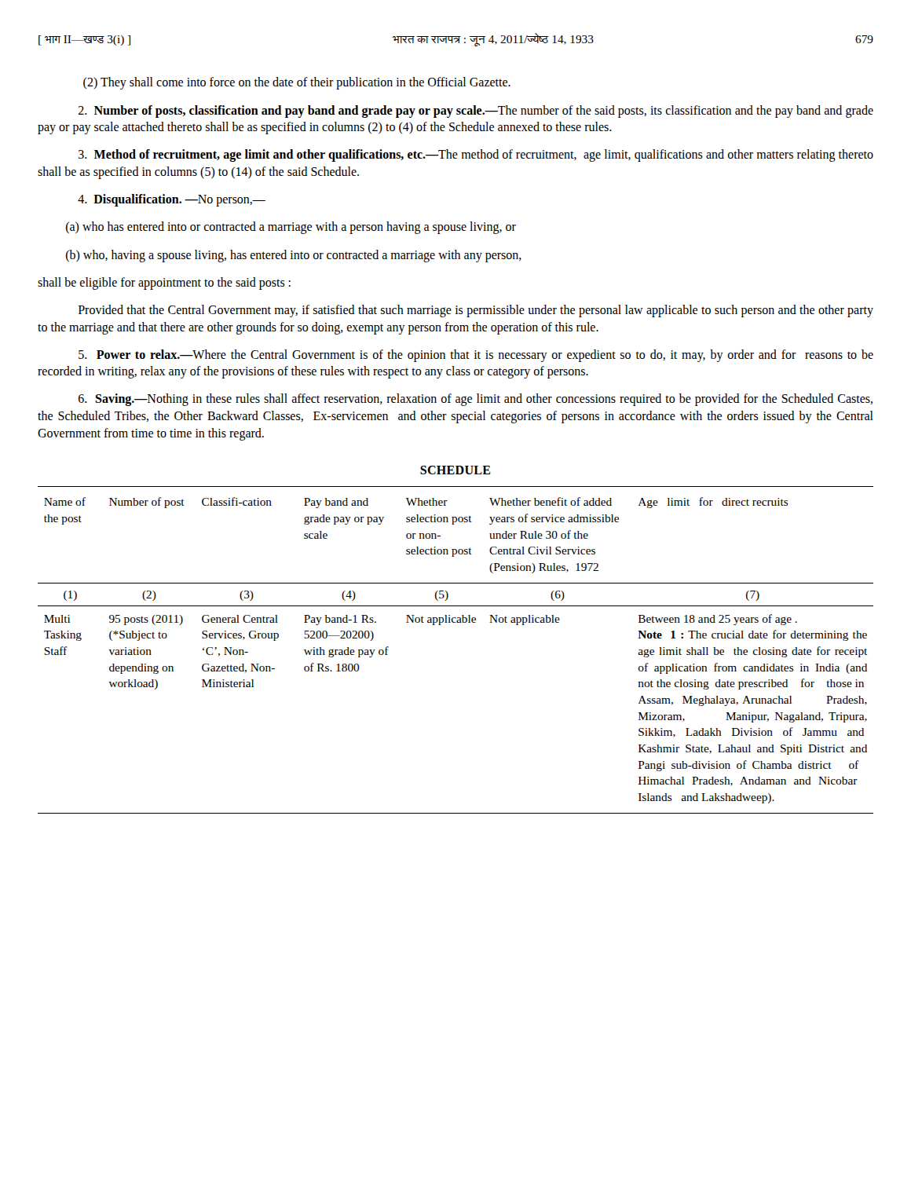[ भाग II—खण्ड 3(i) ] भारत का राजपत्र : जून 4, 2011/ज्येष्ठ 14, 1933 679
(2) They shall come into force on the date of their publication in the Official Gazette.
2. Number of posts, classification and pay band and grade pay or pay scale.—The number of the said posts, its classification and the pay band and grade pay or pay scale attached thereto shall be as specified in columns (2) to (4) of the Schedule annexed to these rules.
3. Method of recruitment, age limit and other qualifications, etc.—The method of recruitment, age limit, qualifications and other matters relating thereto shall be as specified in columns (5) to (14) of the said Schedule.
4. Disqualification. —No person,—
(a) who has entered into or contracted a marriage with a person having a spouse living, or
(b) who, having a spouse living, has entered into or contracted a marriage with any person,
shall be eligible for appointment to the said posts :
Provided that the Central Government may, if satisfied that such marriage is permissible under the personal law applicable to such person and the other party to the marriage and that there are other grounds for so doing, exempt any person from the operation of this rule.
5. Power to relax.—Where the Central Government is of the opinion that it is necessary or expedient so to do, it may, by order and for reasons to be recorded in writing, relax any of the provisions of these rules with respect to any class or category of persons.
6. Saving.—Nothing in these rules shall affect reservation, relaxation of age limit and other concessions required to be provided for the Scheduled Castes, the Scheduled Tribes, the Other Backward Classes, Ex-servicemen and other special categories of persons in accordance with the orders issued by the Central Government from time to time in this regard.
SCHEDULE
| Name of the post | Number of post | Classifi-cation | Pay band and grade pay or pay scale | Whether selection post or non-selection post | Whether benefit of added years of service admissible under Rule 30 of the Central Civil Services (Pension) Rules, 1972 | Age limit for direct recruits |
| --- | --- | --- | --- | --- | --- | --- |
| (1) | (2) | (3) | (4) | (5) | (6) | (7) |
| Multi Tasking Staff | 95 posts (2011) (*Subject to variation depending on workload) | General Central Services, Group ‘C’, Non-Gazetted, Non-Ministerial | Pay band-1 Rs. 5200—20200) with grade pay of of Rs. 1800 | Not applicable | Not applicable | Between 18 and 25 years of age . Note 1 : The crucial date for determining the age limit shall be the closing date for receipt of application from candidates in India (and not the closing date prescribed for those in Assam, Meghalaya, Arunachal Pradesh, Mizoram, Manipur, Nagaland, Tripura, Sikkim, Ladakh Division of Jammu and Kashmir State, Lahaul and Spiti District and Pangi sub-division of Chamba district of Himachal Pradesh, Andaman and Nicobar Islands and Lakshadweep). |